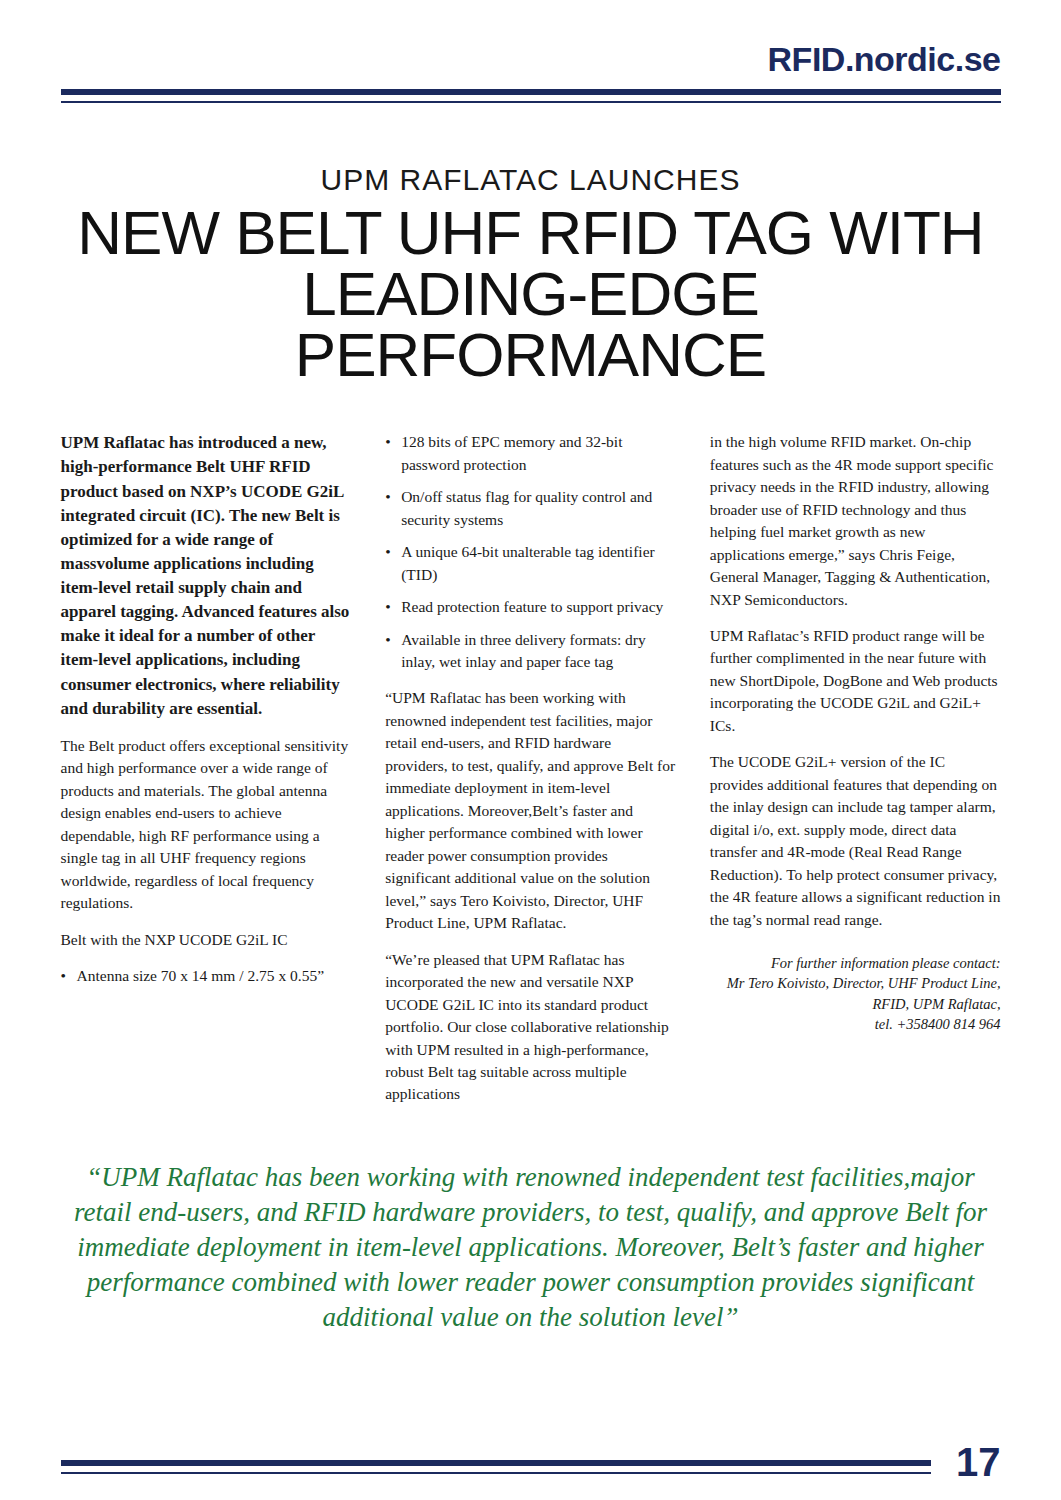RFID.nordic.se
UPM RAFLATAC LAUNCHES
NEW BELT UHF RFID TAG WITH LEADING-EDGE PERFORMANCE
UPM Raflatac has introduced a new, high-performance Belt UHF RFID product based on NXP’s UCODE G2iL integrated circuit (IC). The new Belt is optimized for a wide range of massvolume applications including item-level retail supply chain and apparel tagging. Advanced features also make it ideal for a number of other item-level applications, including consumer electronics, where reliability and durability are essential.
The Belt product offers exceptional sensitivity and high performance over a wide range of products and materials. The global antenna design enables end-users to achieve dependable, high RF performance using a single tag in all UHF frequency regions worldwide, regardless of local frequency regulations.
Belt with the NXP UCODE G2iL IC
Antenna size 70 x 14 mm / 2.75 x 0.55”
128 bits of EPC memory and 32-bit password protection
On/off status flag for quality control and security systems
A unique 64-bit unalterable tag identifier (TID)
Read protection feature to support privacy
Available in three delivery formats: dry inlay, wet inlay and paper face tag
“UPM Raflatac has been working with renowned independent test facilities, major retail end-users, and RFID hardware providers, to test, qualify, and approve Belt for immediate deployment in item-level applications. Moreover,Belt’s faster and higher performance combined with lower reader power consumption provides significant additional value on the solution level,” says Tero Koivisto, Director, UHF Product Line, UPM Raflatac.
“We’re pleased that UPM Raflatac has incorporated the new and versatile NXP UCODE G2iL IC into its standard product portfolio. Our close collaborative relationship with UPM resulted in a high-performance, robust Belt tag suitable across multiple applications
in the high volume RFID market. On-chip features such as the 4R mode support specific privacy needs in the RFID industry, allowing broader use of RFID technology and thus helping fuel market growth as new applications emerge,” says Chris Feige, General Manager, Tagging & Authentication, NXP Semiconductors.
UPM Raflatac’s RFID product range will be further complimented in the near future with new ShortDipole, DogBone and Web products incorporating the UCODE G2iL and G2iL+ ICs.
The UCODE G2iL+ version of the IC provides additional features that depending on the inlay design can include tag tamper alarm, digital i/o, ext. supply mode, direct data transfer and 4R-mode (Real Read Range Reduction). To help protect consumer privacy, the 4R feature allows a significant reduction in the tag’s normal read range.
For further information please contact:
Mr Tero Koivisto, Director, UHF Product Line, RFID, UPM Raflatac,
tel. +358400 814 964
“UPM Raflatac has been working with renowned independent test facilities,major retail end-users, and RFID hardware providers, to test, qualify, and approve Belt for immediate deployment in item-level applications. Moreover, Belt’s faster and higher performance combined with lower reader power consumption provides significant additional value on the solution level”
17